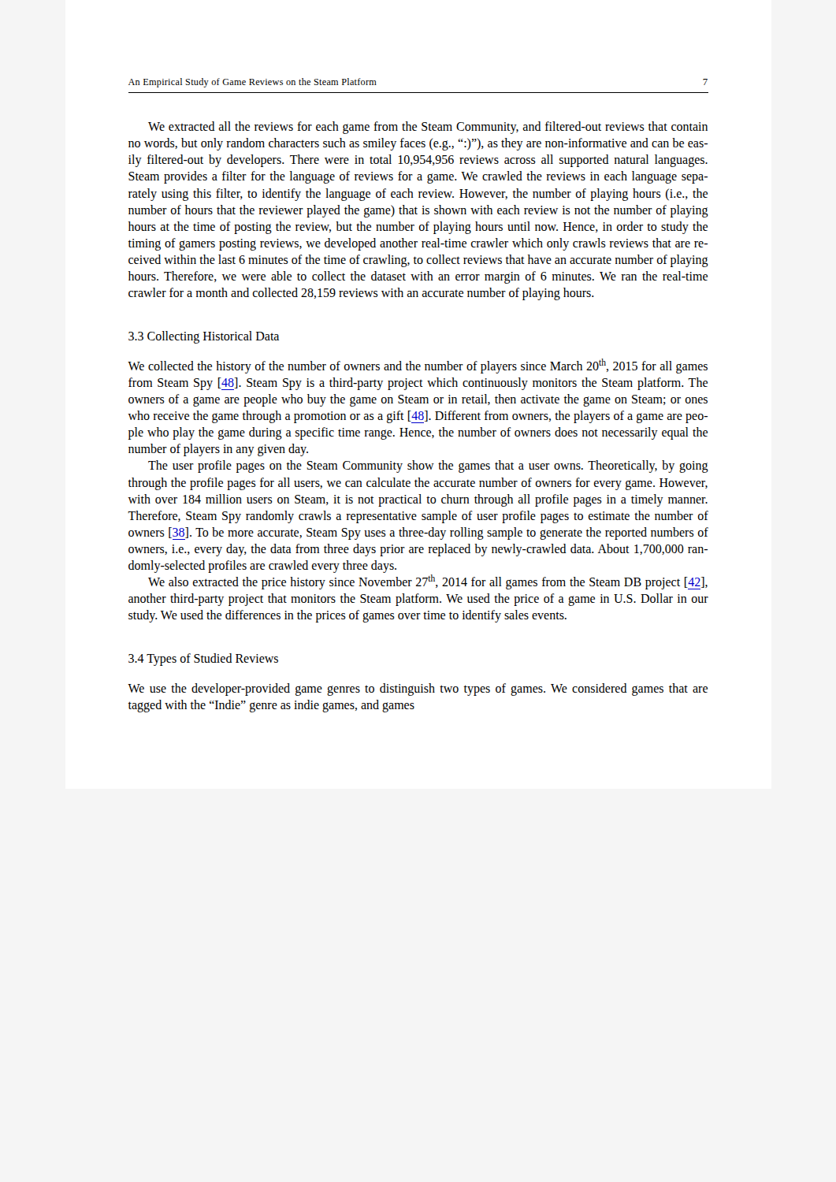An Empirical Study of Game Reviews on the Steam Platform 7
We extracted all the reviews for each game from the Steam Community, and filtered-out reviews that contain no words, but only random characters such as smiley faces (e.g., “:)”), as they are non-informative and can be easily filtered-out by developers. There were in total 10,954,956 reviews across all supported natural languages. Steam provides a filter for the language of reviews for a game. We crawled the reviews in each language separately using this filter, to identify the language of each review. However, the number of playing hours (i.e., the number of hours that the reviewer played the game) that is shown with each review is not the number of playing hours at the time of posting the review, but the number of playing hours until now. Hence, in order to study the timing of gamers posting reviews, we developed another real-time crawler which only crawls reviews that are received within the last 6 minutes of the time of crawling, to collect reviews that have an accurate number of playing hours. Therefore, we were able to collect the dataset with an error margin of 6 minutes. We ran the real-time crawler for a month and collected 28,159 reviews with an accurate number of playing hours.
3.3 Collecting Historical Data
We collected the history of the number of owners and the number of players since March 20th, 2015 for all games from Steam Spy [48]. Steam Spy is a third-party project which continuously monitors the Steam platform. The owners of a game are people who buy the game on Steam or in retail, then activate the game on Steam; or ones who receive the game through a promotion or as a gift [48]. Different from owners, the players of a game are people who play the game during a specific time range. Hence, the number of owners does not necessarily equal the number of players in any given day.
The user profile pages on the Steam Community show the games that a user owns. Theoretically, by going through the profile pages for all users, we can calculate the accurate number of owners for every game. However, with over 184 million users on Steam, it is not practical to churn through all profile pages in a timely manner. Therefore, Steam Spy randomly crawls a representative sample of user profile pages to estimate the number of owners [38]. To be more accurate, Steam Spy uses a three-day rolling sample to generate the reported numbers of owners, i.e., every day, the data from three days prior are replaced by newly-crawled data. About 1,700,000 randomly-selected profiles are crawled every three days.
We also extracted the price history since November 27th, 2014 for all games from the Steam DB project [42], another third-party project that monitors the Steam platform. We used the price of a game in U.S. Dollar in our study. We used the differences in the prices of games over time to identify sales events.
3.4 Types of Studied Reviews
We use the developer-provided game genres to distinguish two types of games. We considered games that are tagged with the “Indie” genre as indie games, and games